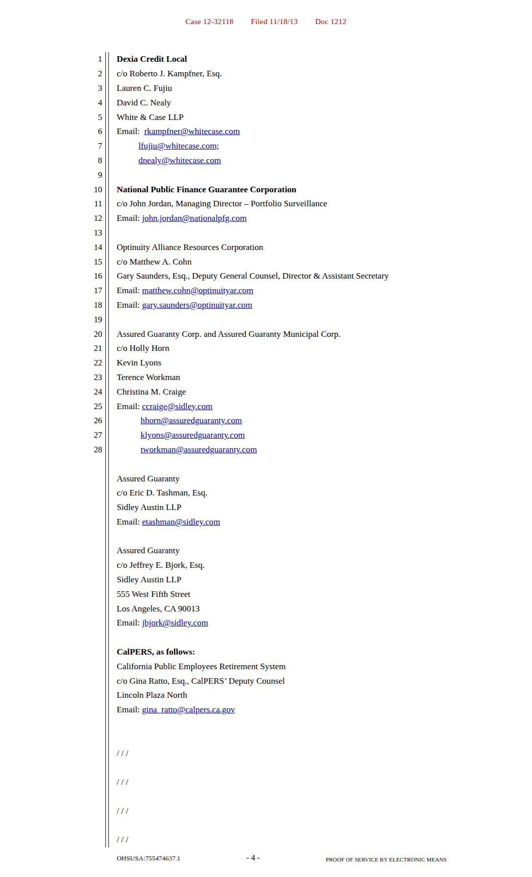Case 12-32118 Filed 11/18/13 Doc 1212
1
2
3
4
5
6
7
8
9
10
11
12
13
14
15
16
17
18
19
20
21
22
23
24
25
26
27
28
Dexia Credit Local
c/o Roberto J. Kampfner, Esq.
Lauren C. Fujiu
David C. Nealy
White & Case LLP
Email: rkampfner@whitecase.com
lfujiu@whitecase.com;
dnealy@whitecase.com
National Public Finance Guarantee Corporation
c/o John Jordan, Managing Director – Portfolio Surveillance
Email: john.jordan@nationalpfg.com
Optinuity Alliance Resources Corporation
c/o Matthew A. Cohn
Gary Saunders, Esq., Deputy General Counsel, Director & Assistant Secretary
Email: matthew.cohn@optinuityar.com
Email: gary.saunders@optinuityar.com
Assured Guaranty Corp. and Assured Guaranty Municipal Corp.
c/o Holly Horn
Kevin Lyons
Terence Workman
Christina M. Craige
Email: ccraige@sidley.com
hhorn@assuredguaranty.com
klyons@assuredguaranty.com
tworkman@assuredguaranty.com
Assured Guaranty
c/o Eric D. Tashman, Esq.
Sidley Austin LLP
Email: etashman@sidley.com
Assured Guaranty
c/o Jeffrey E. Bjork, Esq.
Sidley Austin LLP
555 West Fifth Street
Los Angeles, CA 90013
Email: jbjork@sidley.com
CalPERS, as follows:
California Public Employees Retirement System
c/o Gina Ratto, Esq., CalPERS’ Deputy Counsel
Lincoln Plaza North
Email: gina_ratto@calpers.ca.gov
/ / /
/ / /
/ / /
/ / /
OHSUSA:755474637.1
- 4 -
PROOF OF SERVICE BY ELECTRONIC MEANS